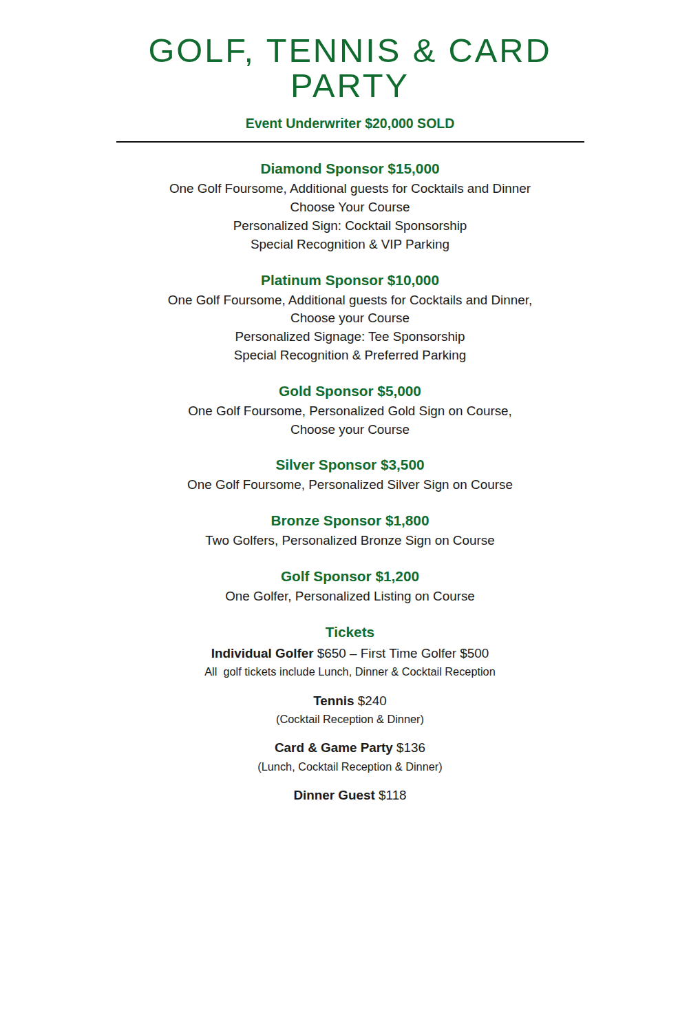GOLF, TENNIS & CARD PARTY
Event Underwriter $20,000 SOLD
Diamond Sponsor $15,000
One Golf Foursome, Additional guests for Cocktails and Dinner
Choose Your Course
Personalized Sign: Cocktail Sponsorship
Special Recognition & VIP Parking
Platinum Sponsor $10,000
One Golf Foursome, Additional guests for Cocktails and Dinner,
Choose your Course
Personalized Signage: Tee Sponsorship
Special Recognition & Preferred Parking
Gold Sponsor $5,000
One Golf Foursome, Personalized Gold Sign on Course,
Choose your Course
Silver Sponsor $3,500
One Golf Foursome, Personalized Silver Sign on Course
Bronze Sponsor $1,800
Two Golfers, Personalized Bronze Sign on Course
Golf Sponsor $1,200
One Golfer, Personalized Listing on Course
Tickets
Individual Golfer $650 – First Time Golfer $500
All golf tickets include Lunch, Dinner & Cocktail Reception
Tennis $240
(Cocktail Reception & Dinner)
Card & Game Party $136
(Lunch, Cocktail Reception & Dinner)
Dinner Guest $118